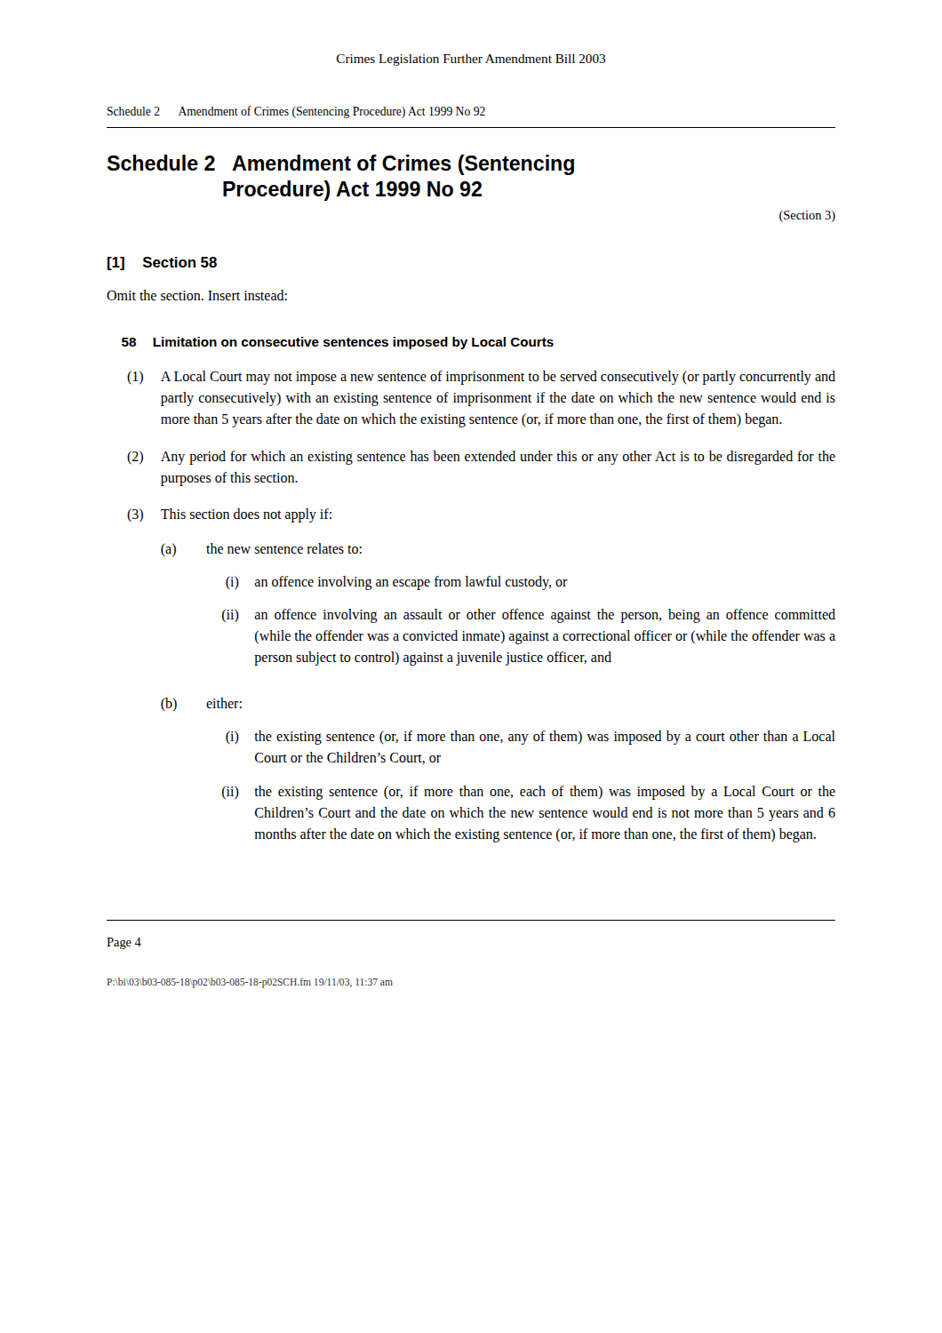Crimes Legislation Further Amendment Bill 2003
Schedule 2 Amendment of Crimes (Sentencing Procedure) Act 1999 No 92
Schedule 2 Amendment of Crimes (Sentencing
Procedure) Act 1999 No 92
(Section 3)
[1] Section 58
Omit the section. Insert instead:
58 Limitation on consecutive sentences imposed by Local Courts
(1) A Local Court may not impose a new sentence of imprisonment to be served consecutively (or partly concurrently and partly consecutively) with an existing sentence of imprisonment if the date on which the new sentence would end is more than 5 years after the date on which the existing sentence (or, if more than one, the first of them) began.
(2) Any period for which an existing sentence has been extended under this or any other Act is to be disregarded for the purposes of this section.
(3) This section does not apply if:
(a) the new sentence relates to:
(i) an offence involving an escape from lawful custody, or
(ii) an offence involving an assault or other offence against the person, being an offence committed (while the offender was a convicted inmate) against a correctional officer or (while the offender was a person subject to control) against a juvenile justice officer, and
(b) either:
(i) the existing sentence (or, if more than one, any of them) was imposed by a court other than a Local Court or the Children’s Court, or
(ii) the existing sentence (or, if more than one, each of them) was imposed by a Local Court or the Children’s Court and the date on which the new sentence would end is not more than 5 years and 6 months after the date on which the existing sentence (or, if more than one, the first of them) began.
Page 4
P:\bi\03\b03-085-18\p02\b03-085-18-p02SCH.fm 19/11/03, 11:37 am